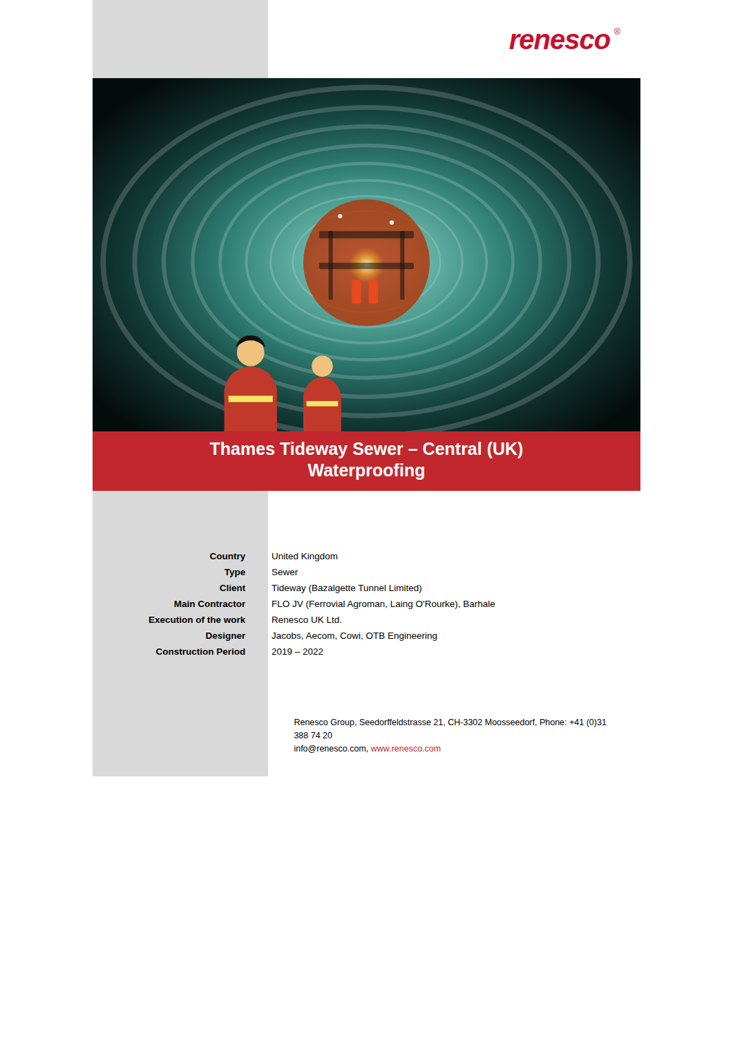renesco®
Thames Tideway Sewer – Central (UK)
Waterproofing
| Country | United Kingdom |
| Type | Sewer |
| Client | Tideway (Bazalgette Tunnel Limited) |
| Main Contractor | FLO JV (Ferrovial Agroman, Laing O'Rourke), Barhale |
| Execution of the work | Renesco UK Ltd. |
| Designer | Jacobs, Aecom, Cowi, OTB Engineering |
| Construction Period | 2019 – 2022 |
Renesco Group, Seedorffeldstrasse 21, CH-3302 Moosseedorf, Phone: +41 (0)31 388 74 20
info@renesco.com, www.renesco.com